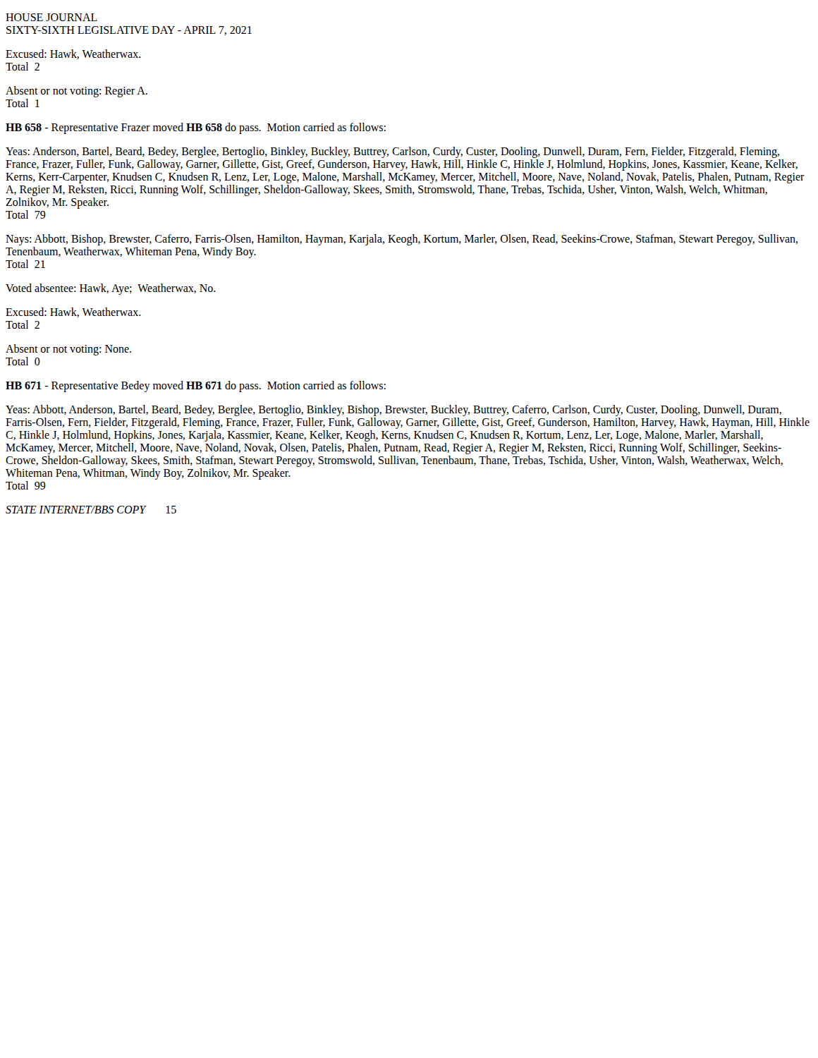HOUSE JOURNAL
SIXTY-SIXTH LEGISLATIVE DAY - APRIL 7, 2021
Excused: Hawk, Weatherwax.
Total 2
Absent or not voting: Regier A.
Total 1
HB 658 - Representative Frazer moved HB 658 do pass. Motion carried as follows:
Yeas: Anderson, Bartel, Beard, Bedey, Berglee, Bertoglio, Binkley, Buckley, Buttrey, Carlson, Curdy, Custer, Dooling, Dunwell, Duram, Fern, Fielder, Fitzgerald, Fleming, France, Frazer, Fuller, Funk, Galloway, Garner, Gillette, Gist, Greef, Gunderson, Harvey, Hawk, Hill, Hinkle C, Hinkle J, Holmlund, Hopkins, Jones, Kassmier, Keane, Kelker, Kerns, Kerr-Carpenter, Knudsen C, Knudsen R, Lenz, Ler, Loge, Malone, Marshall, McKamey, Mercer, Mitchell, Moore, Nave, Noland, Novak, Patelis, Phalen, Putnam, Regier A, Regier M, Reksten, Ricci, Running Wolf, Schillinger, Sheldon-Galloway, Skees, Smith, Stromswold, Thane, Trebas, Tschida, Usher, Vinton, Walsh, Welch, Whitman, Zolnikov, Mr. Speaker.
Total 79
Nays: Abbott, Bishop, Brewster, Caferro, Farris-Olsen, Hamilton, Hayman, Karjala, Keogh, Kortum, Marler, Olsen, Read, Seekins-Crowe, Stafman, Stewart Peregoy, Sullivan, Tenenbaum, Weatherwax, Whiteman Pena, Windy Boy.
Total 21
Voted absentee: Hawk, Aye; Weatherwax, No.
Excused: Hawk, Weatherwax.
Total 2
Absent or not voting: None.
Total 0
HB 671 - Representative Bedey moved HB 671 do pass. Motion carried as follows:
Yeas: Abbott, Anderson, Bartel, Beard, Bedey, Berglee, Bertoglio, Binkley, Bishop, Brewster, Buckley, Buttrey, Caferro, Carlson, Curdy, Custer, Dooling, Dunwell, Duram, Farris-Olsen, Fern, Fielder, Fitzgerald, Fleming, France, Frazer, Fuller, Funk, Galloway, Garner, Gillette, Gist, Greef, Gunderson, Hamilton, Harvey, Hawk, Hayman, Hill, Hinkle C, Hinkle J, Holmlund, Hopkins, Jones, Karjala, Kassmier, Keane, Kelker, Keogh, Kerns, Knudsen C, Knudsen R, Kortum, Lenz, Ler, Loge, Malone, Marler, Marshall, McKamey, Mercer, Mitchell, Moore, Nave, Noland, Novak, Olsen, Patelis, Phalen, Putnam, Read, Regier A, Regier M, Reksten, Ricci, Running Wolf, Schillinger, Seekins-Crowe, Sheldon-Galloway, Skees, Smith, Stafman, Stewart Peregoy, Stromswold, Sullivan, Tenenbaum, Thane, Trebas, Tschida, Usher, Vinton, Walsh, Weatherwax, Welch, Whiteman Pena, Whitman, Windy Boy, Zolnikov, Mr. Speaker.
Total 99
STATE INTERNET/BBS COPY 15